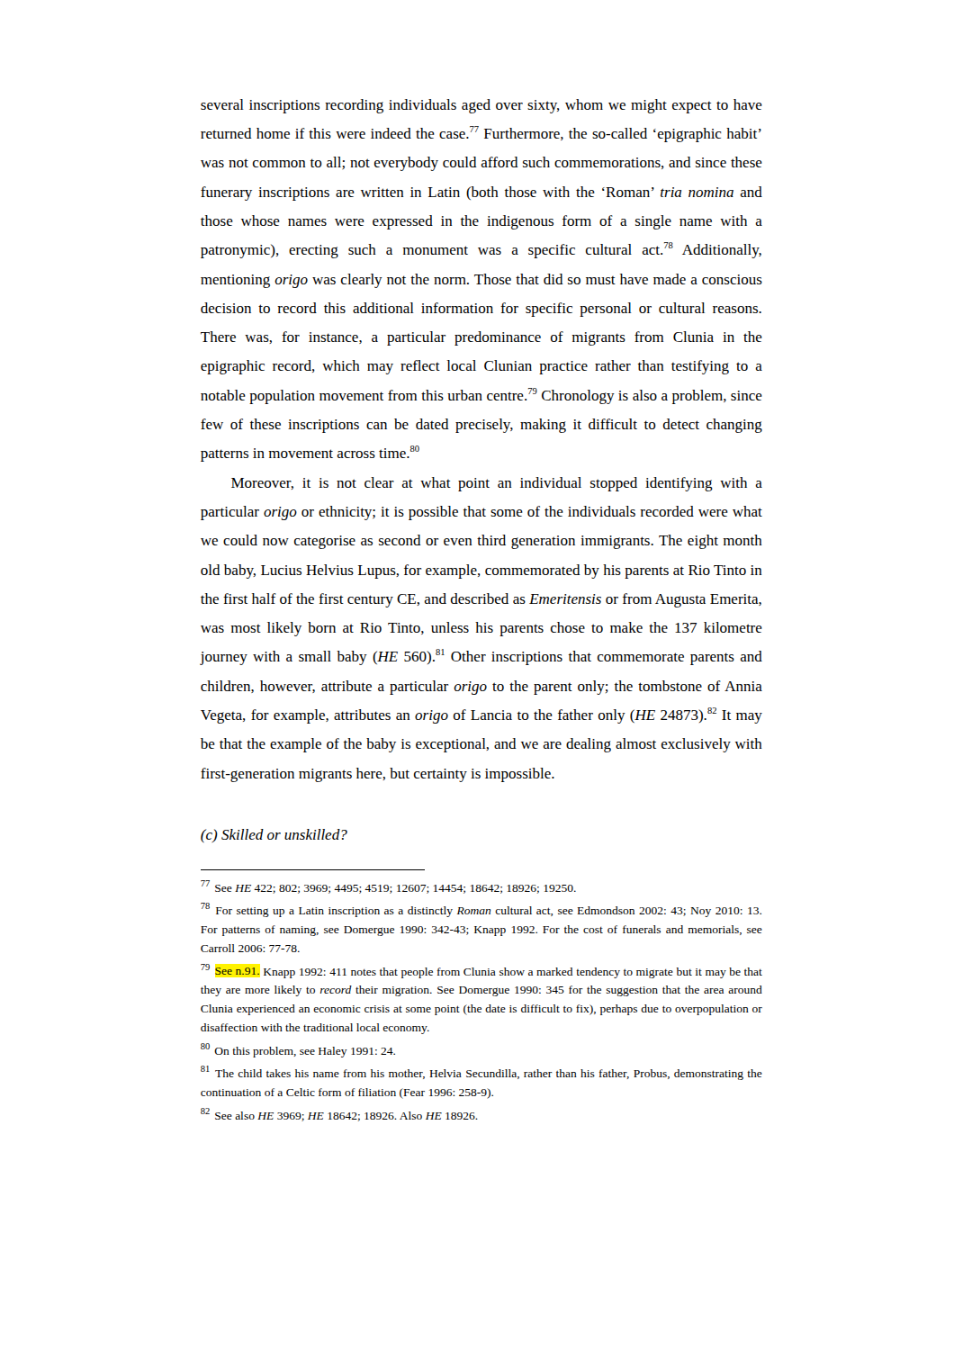several inscriptions recording individuals aged over sixty, whom we might expect to have returned home if this were indeed the case.77 Furthermore, the so-called ‘epigraphic habit’ was not common to all; not everybody could afford such commemorations, and since these funerary inscriptions are written in Latin (both those with the ‘Roman’ tria nomina and those whose names were expressed in the indigenous form of a single name with a patronymic), erecting such a monument was a specific cultural act.78 Additionally, mentioning origo was clearly not the norm. Those that did so must have made a conscious decision to record this additional information for specific personal or cultural reasons. There was, for instance, a particular predominance of migrants from Clunia in the epigraphic record, which may reflect local Clunian practice rather than testifying to a notable population movement from this urban centre.79 Chronology is also a problem, since few of these inscriptions can be dated precisely, making it difficult to detect changing patterns in movement across time.80
Moreover, it is not clear at what point an individual stopped identifying with a particular origo or ethnicity; it is possible that some of the individuals recorded were what we could now categorise as second or even third generation immigrants. The eight month old baby, Lucius Helvius Lupus, for example, commemorated by his parents at Rio Tinto in the first half of the first century CE, and described as Emeritensis or from Augusta Emerita, was most likely born at Rio Tinto, unless his parents chose to make the 137 kilometre journey with a small baby (HE 560).81 Other inscriptions that commemorate parents and children, however, attribute a particular origo to the parent only; the tombstone of Annia Vegeta, for example, attributes an origo of Lancia to the father only (HE 24873).82 It may be that the example of the baby is exceptional, and we are dealing almost exclusively with first-generation migrants here, but certainty is impossible.
(c) Skilled or unskilled?
77 See HE 422; 802; 3969; 4495; 4519; 12607; 14454; 18642; 18926; 19250.
78 For setting up a Latin inscription as a distinctly Roman cultural act, see Edmondson 2002: 43; Noy 2010: 13. For patterns of naming, see Domergue 1990: 342-43; Knapp 1992. For the cost of funerals and memorials, see Carroll 2006: 77-78.
79 See n.91. Knapp 1992: 411 notes that people from Clunia show a marked tendency to migrate but it may be that they are more likely to record their migration. See Domergue 1990: 345 for the suggestion that the area around Clunia experienced an economic crisis at some point (the date is difficult to fix), perhaps due to overpopulation or disaffection with the traditional local economy.
80 On this problem, see Haley 1991: 24.
81 The child takes his name from his mother, Helvia Secundilla, rather than his father, Probus, demonstrating the continuation of a Celtic form of filiation (Fear 1996: 258-9).
82 See also HE 3969; HE 18642; 18926. Also HE 18926.